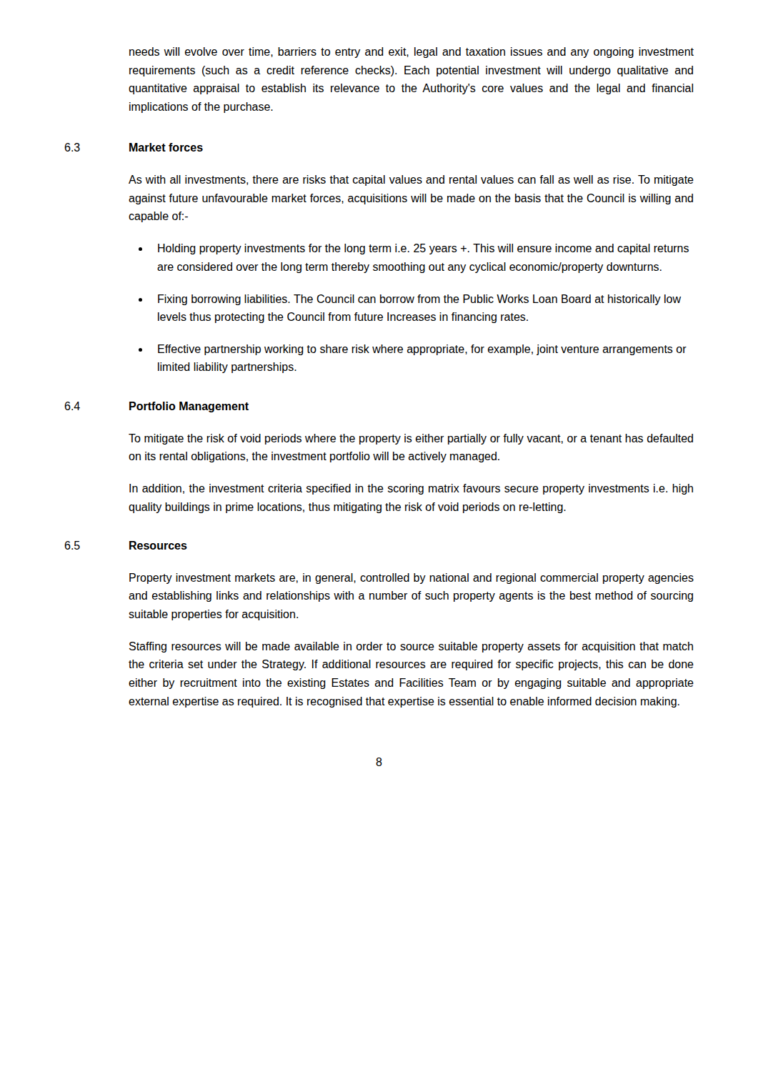needs will evolve over time, barriers to entry and exit, legal and taxation issues and any ongoing investment requirements (such as a credit reference checks). Each potential investment will undergo qualitative and quantitative appraisal to establish its relevance to the Authority's core values and the legal and financial implications of the purchase.
6.3 Market forces
As with all investments, there are risks that capital values and rental values can fall as well as rise. To mitigate against future unfavourable market forces, acquisitions will be made on the basis that the Council is willing and capable of:-
Holding property investments for the long term i.e. 25 years +. This will ensure income and capital returns are considered over the long term thereby smoothing out any cyclical economic/property downturns.
Fixing borrowing liabilities. The Council can borrow from the Public Works Loan Board at historically low levels thus protecting the Council from future Increases in financing rates.
Effective partnership working to share risk where appropriate, for example, joint venture arrangements or limited liability partnerships.
6.4 Portfolio Management
To mitigate the risk of void periods where the property is either partially or fully vacant, or a tenant has defaulted on its rental obligations, the investment portfolio will be actively managed.
In addition, the investment criteria specified in the scoring matrix favours secure property investments i.e. high quality buildings in prime locations, thus mitigating the risk of void periods on re-letting.
6.5 Resources
Property investment markets are, in general, controlled by national and regional commercial property agencies and establishing links and relationships with a number of such property agents is the best method of sourcing suitable properties for acquisition.
Staffing resources will be made available in order to source suitable property assets for acquisition that match the criteria set under the Strategy. If additional resources are required for specific projects, this can be done either by recruitment into the existing Estates and Facilities Team or by engaging suitable and appropriate external expertise as required. It is recognised that expertise is essential to enable informed decision making.
8